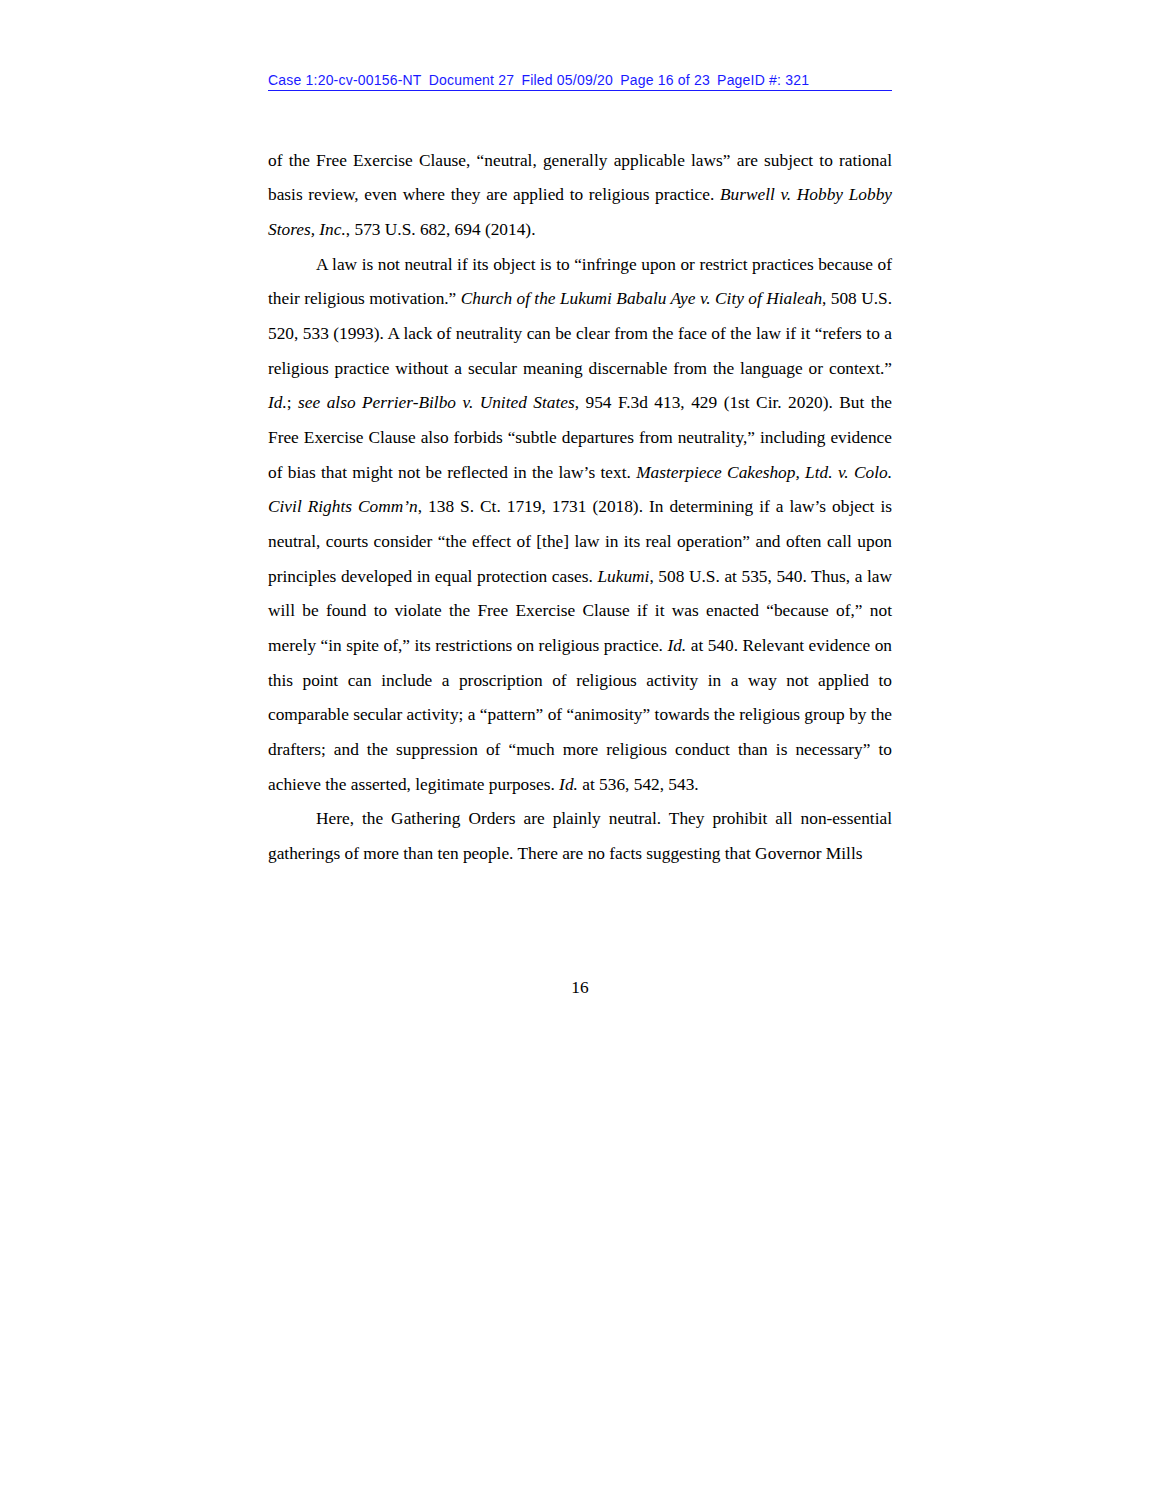Case 1:20-cv-00156-NT Document 27 Filed 05/09/20 Page 16 of 23 PageID #: 321
of the Free Exercise Clause, “neutral, generally applicable laws” are subject to rational basis review, even where they are applied to religious practice. Burwell v. Hobby Lobby Stores, Inc., 573 U.S. 682, 694 (2014).
A law is not neutral if its object is to “infringe upon or restrict practices because of their religious motivation.” Church of the Lukumi Babalu Aye v. City of Hialeah, 508 U.S. 520, 533 (1993). A lack of neutrality can be clear from the face of the law if it “refers to a religious practice without a secular meaning discernable from the language or context.” Id.; see also Perrier-Bilbo v. United States, 954 F.3d 413, 429 (1st Cir. 2020). But the Free Exercise Clause also forbids “subtle departures from neutrality,” including evidence of bias that might not be reflected in the law’s text. Masterpiece Cakeshop, Ltd. v. Colo. Civil Rights Comm’n, 138 S. Ct. 1719, 1731 (2018). In determining if a law’s object is neutral, courts consider “the effect of [the] law in its real operation” and often call upon principles developed in equal protection cases. Lukumi, 508 U.S. at 535, 540. Thus, a law will be found to violate the Free Exercise Clause if it was enacted “because of,” not merely “in spite of,” its restrictions on religious practice. Id. at 540. Relevant evidence on this point can include a proscription of religious activity in a way not applied to comparable secular activity; a “pattern” of “animosity” towards the religious group by the drafters; and the suppression of “much more religious conduct than is necessary” to achieve the asserted, legitimate purposes. Id. at 536, 542, 543.
Here, the Gathering Orders are plainly neutral. They prohibit all non-essential gatherings of more than ten people. There are no facts suggesting that Governor Mills
16